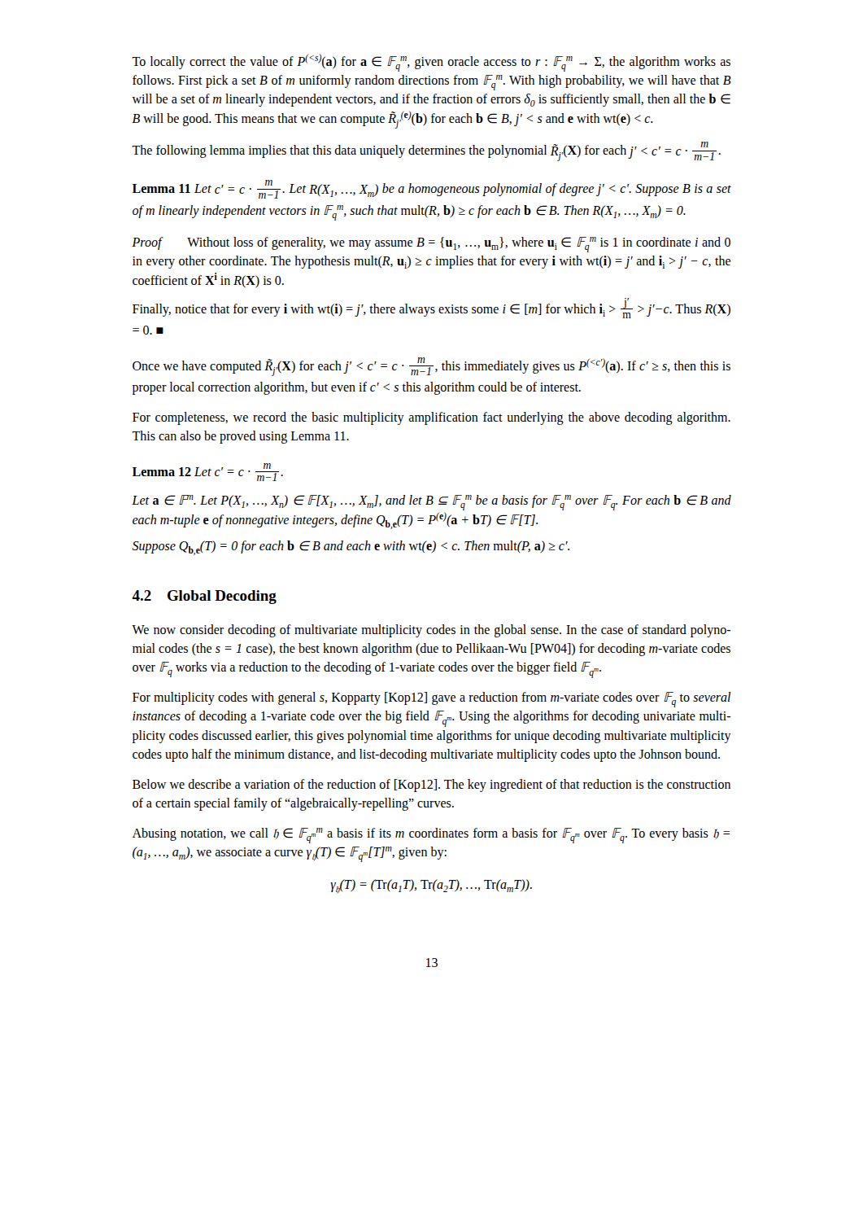To locally correct the value of P(<s)(a) for a ∈ 𝔽qm, given oracle access to r : 𝔽qm → Σ, the algorithm works as follows. First pick a set B of m uniformly random directions from 𝔽qm. With high probability, we will have that B will be a set of m linearly independent vectors, and if the fraction of errors δ0 is sufficiently small, then all the b ∈ B will be good. This means that we can compute R̃j′(e)(b) for each b ∈ B, j′ < s and e with wt(e) < c.
The following lemma implies that this data uniquely determines the polynomial R̃j′(X) for each j′ < c′ = c · mm−1.
Lemma 11 Let c′ = c · mm−1. Let R(X1, …, Xm) be a homogeneous polynomial of degree j′ < c′. Suppose B is a set of m linearly independent vectors in 𝔽qm, such that mult(R, b) ≥ c for each b ∈ B. Then R(X1, …, Xm) = 0.
Proof  Without loss of generality, we may assume B = {u1, …, um}, where ui ∈ 𝔽qm is 1 in coordinate i and 0 in every other coordinate. The hypothesis mult(R, ui) ≥ c implies that for every i with wt(i) = j′ and ii > j′ − c, the coefficient of Xi in R(X) is 0.
Finally, notice that for every i with wt(i) = j′, there always exists some i ∈ [m] for which ii > j′m > j′−c. Thus R(X) = 0. ■
Once we have computed R̃j′(X) for each j′ < c′ = c · mm−1, this immediately gives us P(<c′)(a). If c′ ≥ s, then this is proper local correction algorithm, but even if c′ < s this algorithm could be of interest.
For completeness, we record the basic multiplicity amplification fact underlying the above decoding algorithm. This can also be proved using Lemma 11.
Lemma 12 Let c′ = c · mm−1.
Let a ∈ 𝔽m. Let P(X1, …, Xn) ∈ 𝔽[X1, …, Xm], and let B ⊆ 𝔽qm be a basis for 𝔽qm over 𝔽q. For each b ∈ B and each m-tuple e of nonnegative integers, define Qb,e(T) = P(e)(a + b T) ∈ 𝔽[T].
Suppose Qb,e(T) = 0 for each b ∈ B and each e with wt(e) < c. Then mult(P, a) ≥ c′.
4.2 Global Decoding
We now consider decoding of multivariate multiplicity codes in the global sense. In the case of standard polynomial codes (the s = 1 case), the best known algorithm (due to Pellikaan-Wu [PW04]) for decoding m-variate codes over 𝔽q works via a reduction to the decoding of 1-variate codes over the bigger field 𝔽qm.
For multiplicity codes with general s, Kopparty [Kop12] gave a reduction from m-variate codes over 𝔽q to several instances of decoding a 1-variate code over the big field 𝔽qm. Using the algorithms for decoding univariate multiplicity codes discussed earlier, this gives polynomial time algorithms for unique decoding multivariate multiplicity codes upto half the minimum distance, and list-decoding multivariate multiplicity codes upto the Johnson bound.
Below we describe a variation of the reduction of [Kop12]. The key ingredient of that reduction is the construction of a certain special family of “algebraically-repelling” curves.
Abusing notation, we call 𝔥 ∈ 𝔽qmm a basis if its m coordinates form a basis for 𝔽qm over 𝔽q. To every basis 𝔥 = (a1, …, am), we associate a curve γ𝔥(T) ∈ 𝔽qm[T]m, given by:
γ𝔥(T) = (Tr(a1T), Tr(a2T), …, Tr(amT)).
13